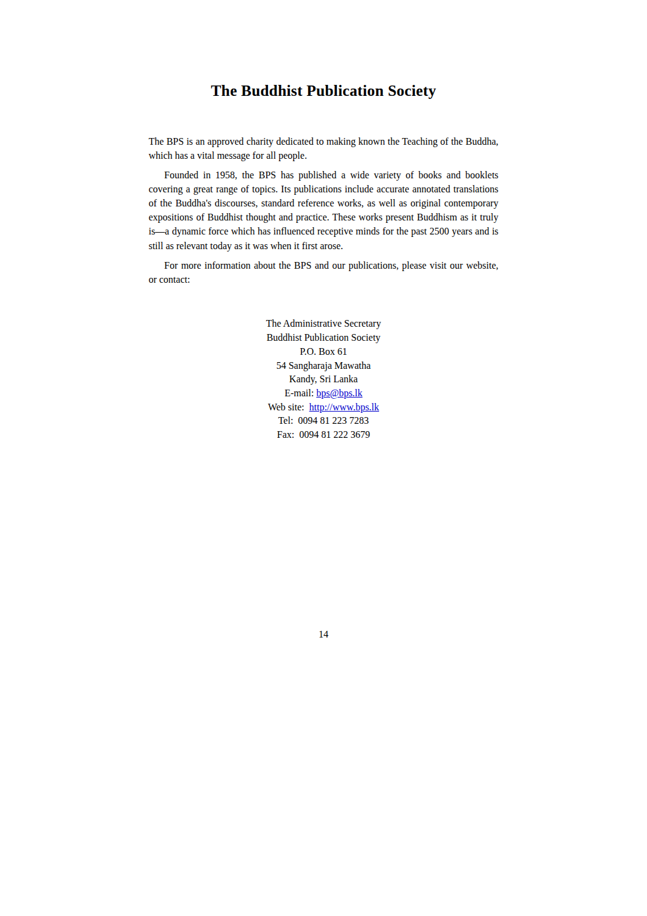The Buddhist Publication Society
The BPS is an approved charity dedicated to making known the Teaching of the Buddha, which has a vital message for all people.
Founded in 1958, the BPS has published a wide variety of books and booklets covering a great range of topics. Its publications include accurate annotated translations of the Buddha's discourses, standard reference works, as well as original contemporary expositions of Buddhist thought and practice. These works present Buddhism as it truly is—a dynamic force which has influenced receptive minds for the past 2500 years and is still as relevant today as it was when it first arose.
For more information about the BPS and our publications, please visit our website, or contact:
The Administrative Secretary
Buddhist Publication Society
P.O. Box 61
54 Sangharaja Mawatha
Kandy, Sri Lanka
E-mail: bps@bps.lk
Web site: http://www.bps.lk
Tel: 0094 81 223 7283
Fax: 0094 81 222 3679
14